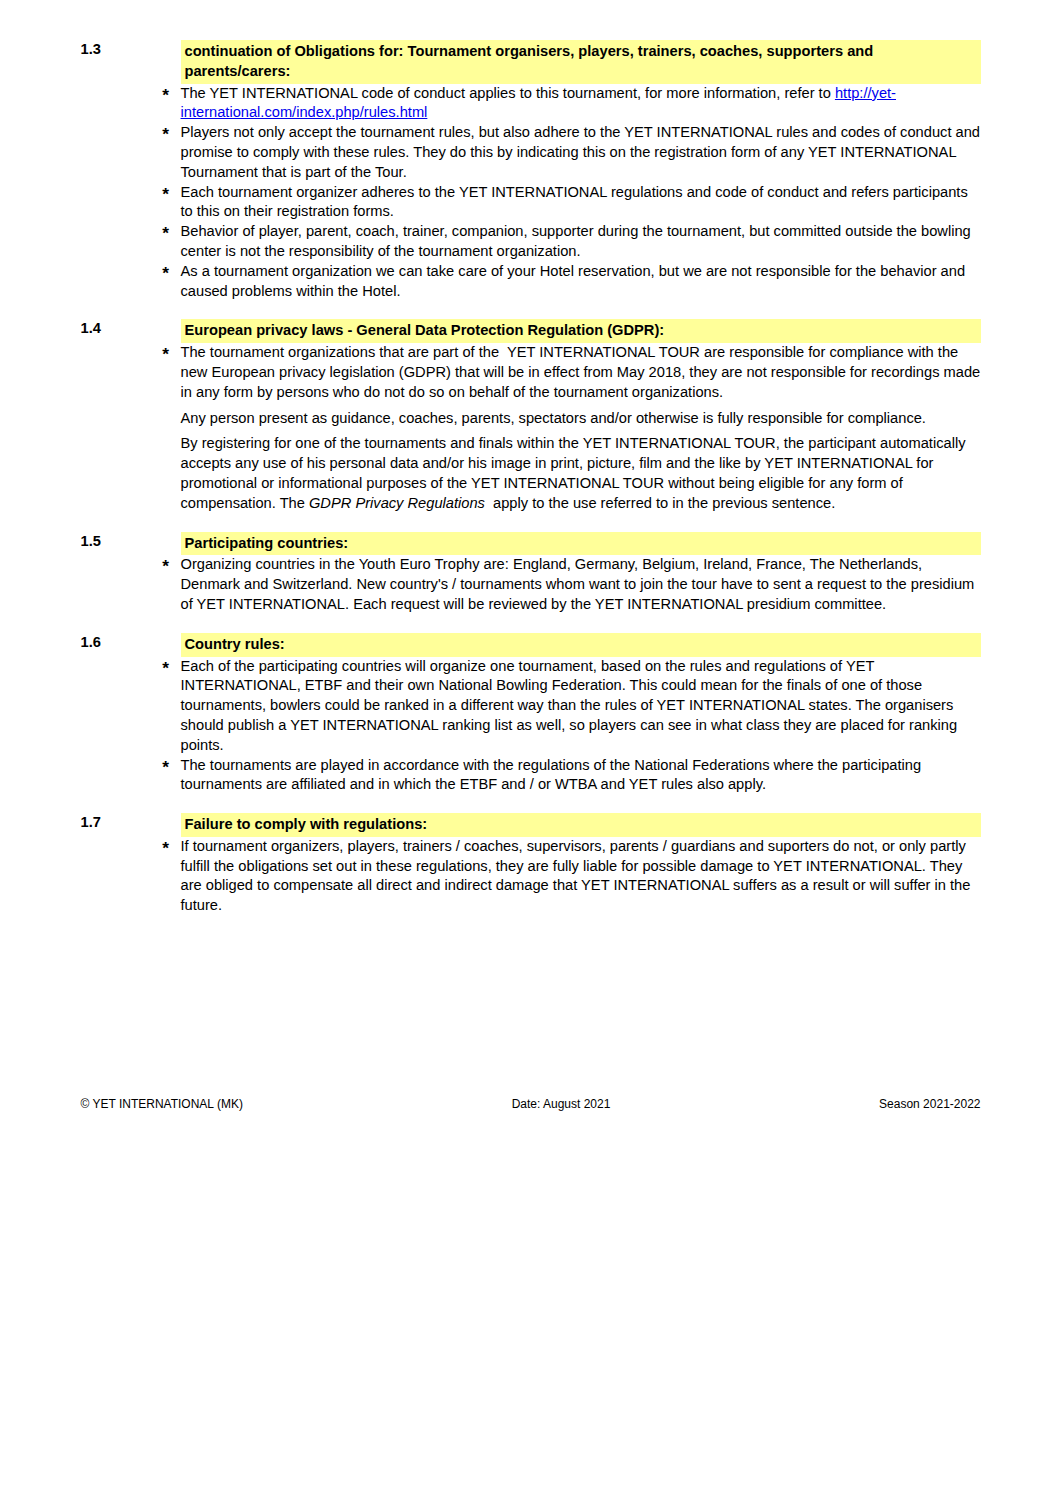| 1.3 | | continuation of Obligations for: Tournament organisers, players, trainers, coaches, supporters and parents/carers: |
| | * | The YET INTERNATIONAL code of conduct applies to this tournament, for more information, refer to http://yet-international.com/index.php/rules.html |
| | * | Players not only accept the tournament rules, but also adhere to the YET INTERNATIONAL rules and codes of conduct and promise to comply with these rules. They do this by indicating this on the registration form of any YET INTERNATIONAL Tournament that is part of the Tour. |
| | * | Each tournament organizer adheres to the YET INTERNATIONAL regulations and code of conduct and refers participants to this on their registration forms. |
| | * | Behavior of player, parent, coach, trainer, companion, supporter during the tournament, but committed outside the bowling center is not the responsibility of the tournament organization. |
| | * | As a tournament organization we can take care of your Hotel reservation, but we are not responsible for the behavior and caused problems within the Hotel. |
| 1.4 | | European privacy laws - General Data Protection Regulation (GDPR): |
| | * | The tournament organizations that are part of the YET INTERNATIONAL TOUR are responsible for compliance with the new European privacy legislation (GDPR) that will be in effect from May 2018, they are not responsible for recordings made in any form by persons who do not do so on behalf of the tournament organizations. Any person present as guidance, coaches, parents, spectators and/or otherwise is fully responsible for compliance. |
| | | By registering for one of the tournaments and finals within the YET INTERNATIONAL TOUR, the participant automatically accepts any use of his personal data and/or his image in print, picture, film and the like by YET INTERNATIONAL for promotional or informational purposes of the YET INTERNATIONAL TOUR without being eligible for any form of compensation. The GDPR Privacy Regulations apply to the use referred to in the previous sentence. |
| 1.5 | | Participating countries: |
| | * | Organizing countries in the Youth Euro Trophy are: England, Germany, Belgium, Ireland, France, The Netherlands, Denmark and Switzerland. New country's / tournaments whom want to join the tour have to sent a request to the presidium of YET INTERNATIONAL. Each request will be reviewed by the YET INTERNATIONAL presidium committee. |
| 1.6 | | Country rules: |
| | * | Each of the participating countries will organize one tournament, based on the rules and regulations of YET INTERNATIONAL, ETBF and their own National Bowling Federation. This could mean for the finals of one of those tournaments, bowlers could be ranked in a different way than the rules of YET INTERNATIONAL states. The organisers should publish a YET INTERNATIONAL ranking list as well, so players can see in what class they are placed for ranking points. |
| | * | The tournaments are played in accordance with the regulations of the National Federations where the participating tournaments are affiliated and in which the ETBF and / or WTBA and YET rules also apply. |
| 1.7 | | Failure to comply with regulations: |
| | * | If tournament organizers, players, trainers / coaches, supervisors, parents / guardians and suporters do not, or only partly fulfill the obligations set out in these regulations, they are fully liable for possible damage to YET INTERNATIONAL. They are obliged to compensate all direct and indirect damage that YET INTERNATIONAL suffers as a result or will suffer in the future. |
© YET INTERNATIONAL (MK) Date: August 2021 Season 2021-2022